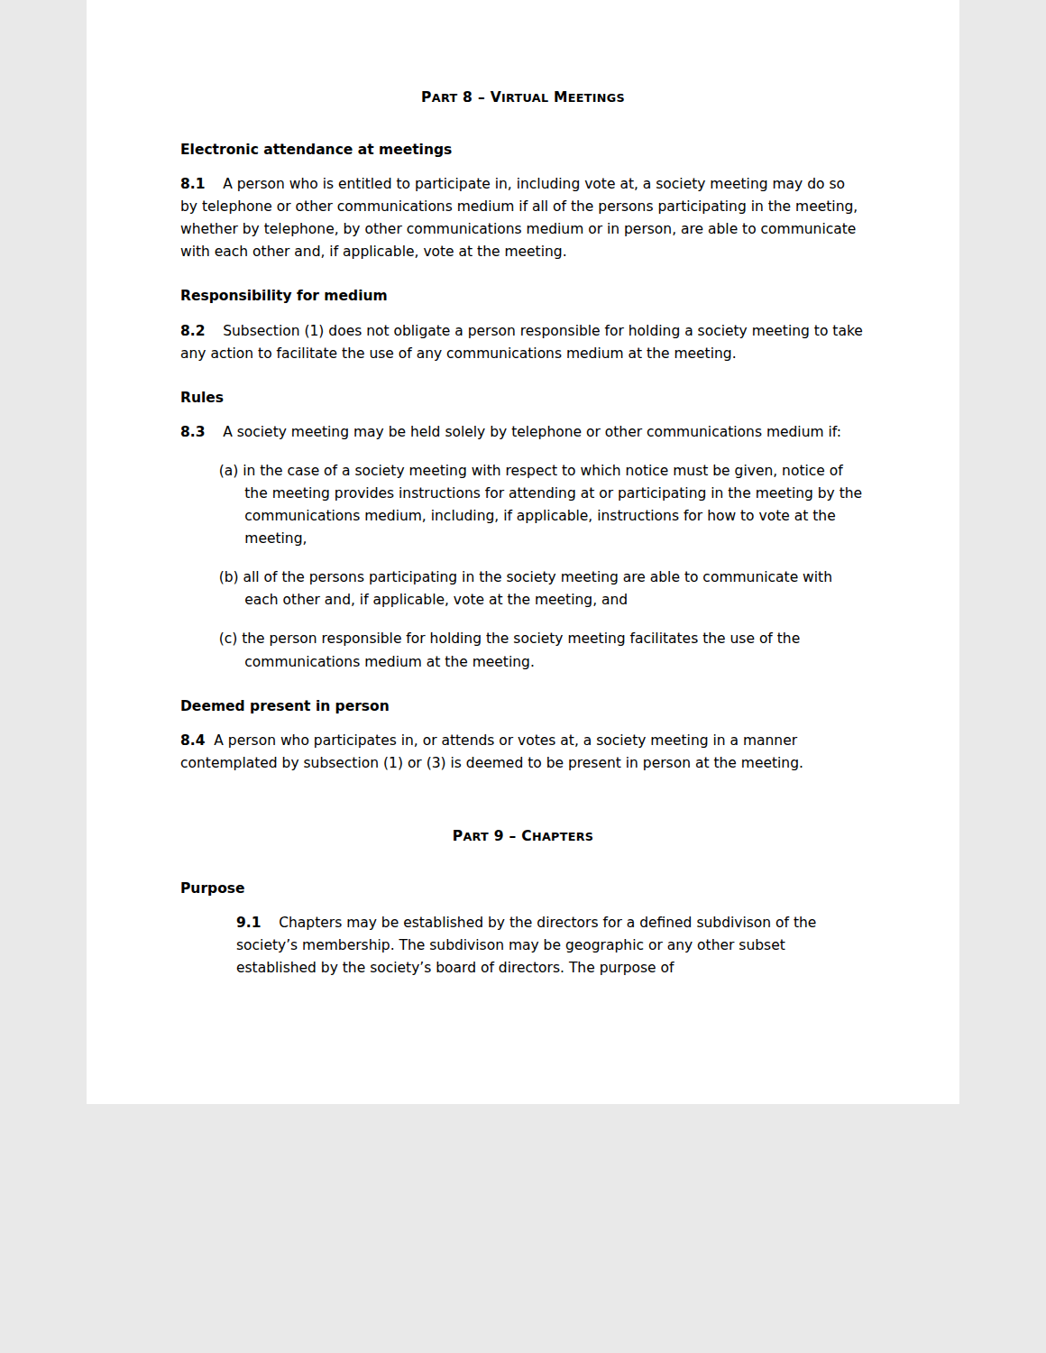PART 8 – VIRTUAL MEETINGS
Electronic attendance at meetings
8.1 A person who is entitled to participate in, including vote at, a society meeting may do so by telephone or other communications medium if all of the persons participating in the meeting, whether by telephone, by other communications medium or in person, are able to communicate with each other and, if applicable, vote at the meeting.
Responsibility for medium
8.2 Subsection (1) does not obligate a person responsible for holding a society meeting to take any action to facilitate the use of any communications medium at the meeting.
Rules
8.3 A society meeting may be held solely by telephone or other communications medium if:
(a) in the case of a society meeting with respect to which notice must be given, notice of the meeting provides instructions for attending at or participating in the meeting by the communications medium, including, if applicable, instructions for how to vote at the meeting,
(b) all of the persons participating in the society meeting are able to communicate with each other and, if applicable, vote at the meeting, and
(c) the person responsible for holding the society meeting facilitates the use of the communications medium at the meeting.
Deemed present in person
8.4 A person who participates in, or attends or votes at, a society meeting in a manner contemplated by subsection (1) or (3) is deemed to be present in person at the meeting.
PART 9 – CHAPTERS
Purpose
9.1 Chapters may be established by the directors for a defined subdivison of the society’s membership. The subdivison may be geographic or any other subset established by the society’s board of directors. The purpose of